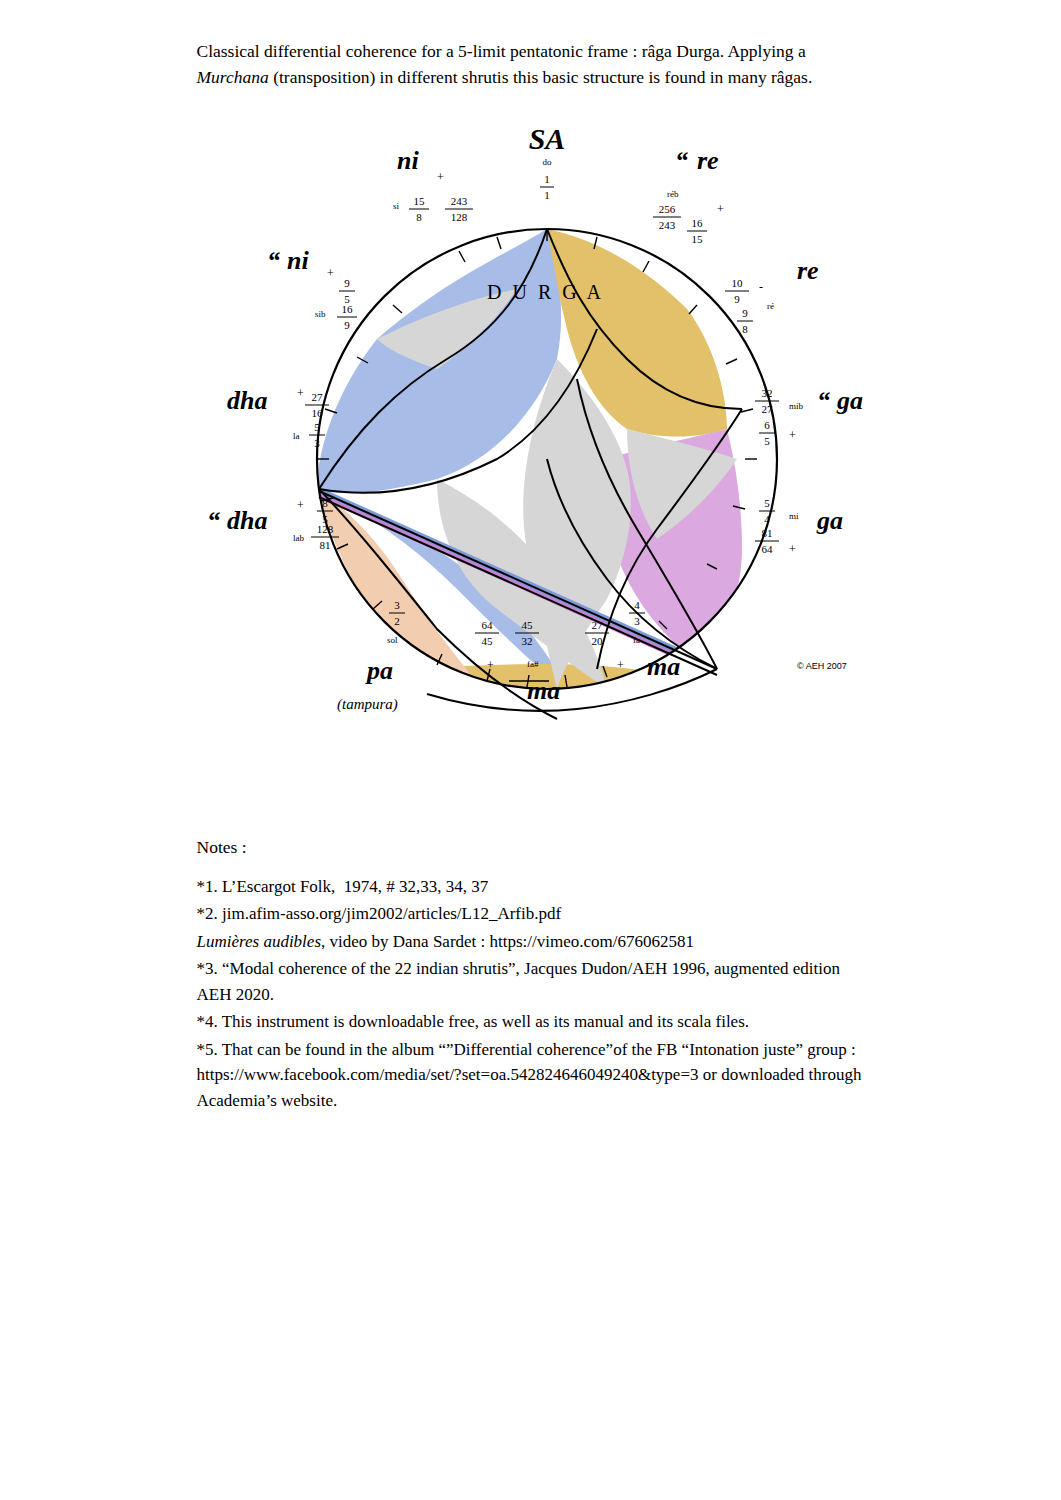Classical differential coherence for a 5-limit pentatonic frame : râga Durga. Applying a Murchana (transposition) in different shrutis this basic structure is found in many râgas.
D U R G A SA do 1 1 ni + si 15 8 243 128 re “ réb 256 243 + 16 15 ni “ + 9 5 sib 16 9 re 10 9 - ré 9 8 dha + 27 16 la 5 3 ga “ 32 27 mib 6 5 + dha “ + 8 5 lab 128 81 ga 5 4 mi 81 64 + 3 2 sol pa (tampura) 64 45 45 32 + fa# ma 27 20 4 3 fa + ma © AEH 2007
Notes :
*1. L’Escargot Folk, 1974, # 32,33, 34, 37
*2. jim.afim-asso.org/jim2002/articles/L12_Arfib.pdf
Lumières audibles, video by Dana Sardet : https://vimeo.com/676062581
*3. “Modal coherence of the 22 indian shrutis”, Jacques Dudon/AEH 1996, augmented edition AEH 2020.
*4. This instrument is downloadable free, as well as its manual and its scala files.
*5. That can be found in the album “”Differential coherence”of the FB “Intonation juste” group : https://www.facebook.com/media/set/?set=oa.542824646049240&type=3 or downloaded through Academia’s website.